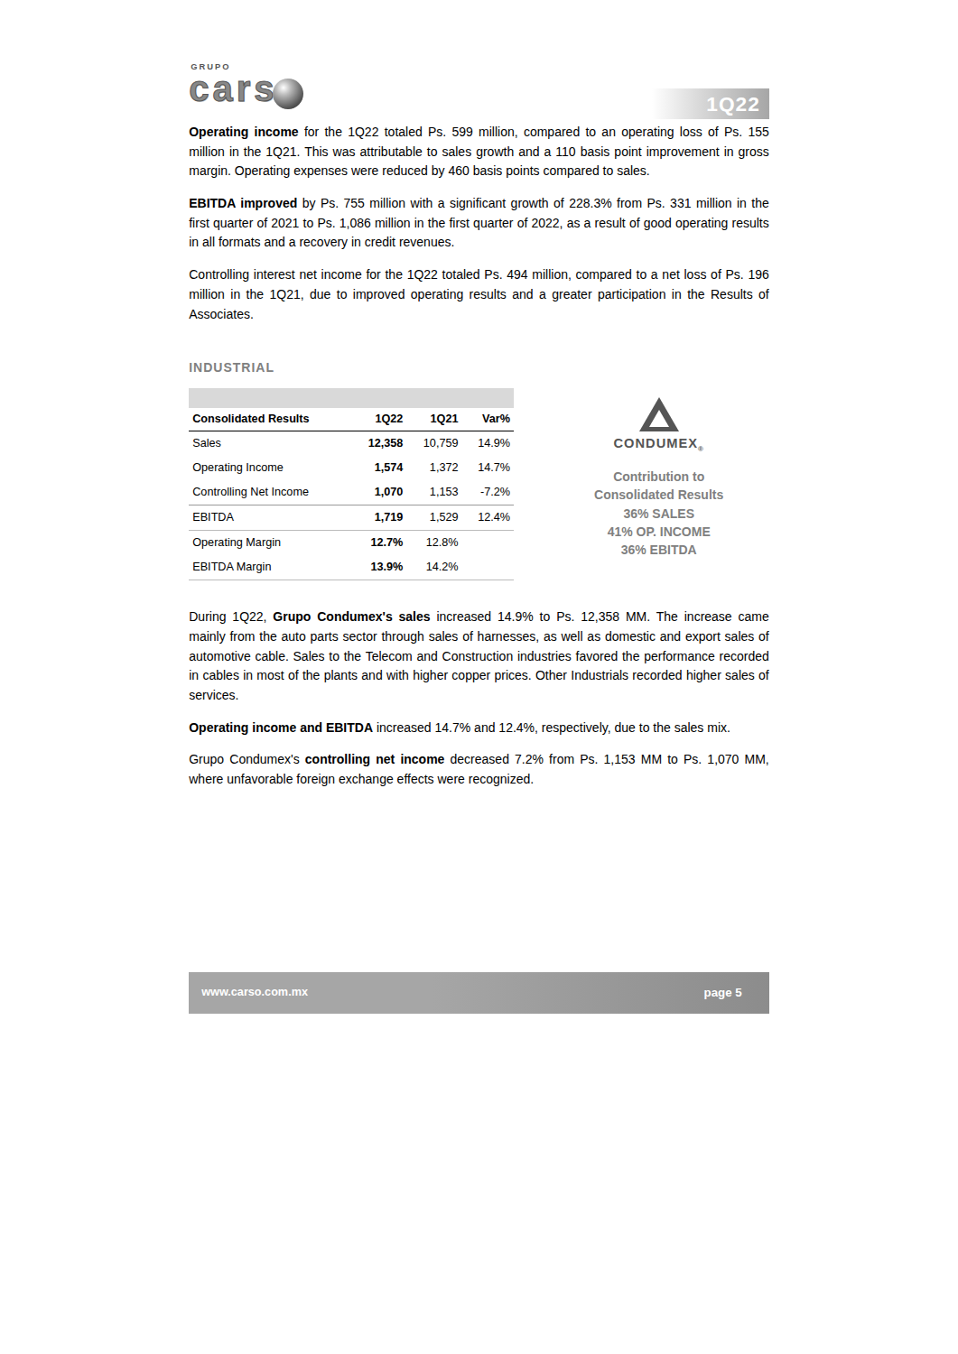GRUPO
cars
1Q22
Operating income for the 1Q22 totaled Ps. 599 million, compared to an operating loss of Ps. 155 million in the 1Q21. This was attributable to sales growth and a 110 basis point improvement in gross margin. Operating expenses were reduced by 460 basis points compared to sales.
EBITDA improved by Ps. 755 million with a significant growth of 228.3% from Ps. 331 million in the first quarter of 2021 to Ps. 1,086 million in the first quarter of 2022, as a result of good operating results in all formats and a recovery in credit revenues.
Controlling interest net income for the 1Q22 totaled Ps. 494 million, compared to a net loss of Ps. 196 million in the 1Q21, due to improved operating results and a greater participation in the Results of Associates.
INDUSTRIAL
| Consolidated Results | 1Q22 | 1Q21 | Var% |
| --- | --- | --- | --- |
| Sales | 12,358 | 10,759 | 14.9% |
| Operating Income | 1,574 | 1,372 | 14.7% |
| Controlling Net Income | 1,070 | 1,153 | -7.2% |
| EBITDA | 1,719 | 1,529 | 12.4% |
| Operating Margin | 12.7% | 12.8% | |
| EBITDA Margin | 13.9% | 14.2% | |
CONDUMEX®
Contribution to
Consolidated Results
36% SALES
41% OP. INCOME
36% EBITDA
During 1Q22, Grupo Condumex's sales increased 14.9% to Ps. 12,358 MM. The increase came mainly from the auto parts sector through sales of harnesses, as well as domestic and export sales of automotive cable. Sales to the Telecom and Construction industries favored the performance recorded in cables in most of the plants and with higher copper prices. Other Industrials recorded higher sales of services.
Operating income and EBITDA increased 14.7% and 12.4%, respectively, due to the sales mix.
Grupo Condumex's controlling net income decreased 7.2% from Ps. 1,153 MM to Ps. 1,070 MM, where unfavorable foreign exchange effects were recognized.
www.carso.com.mx
page 5